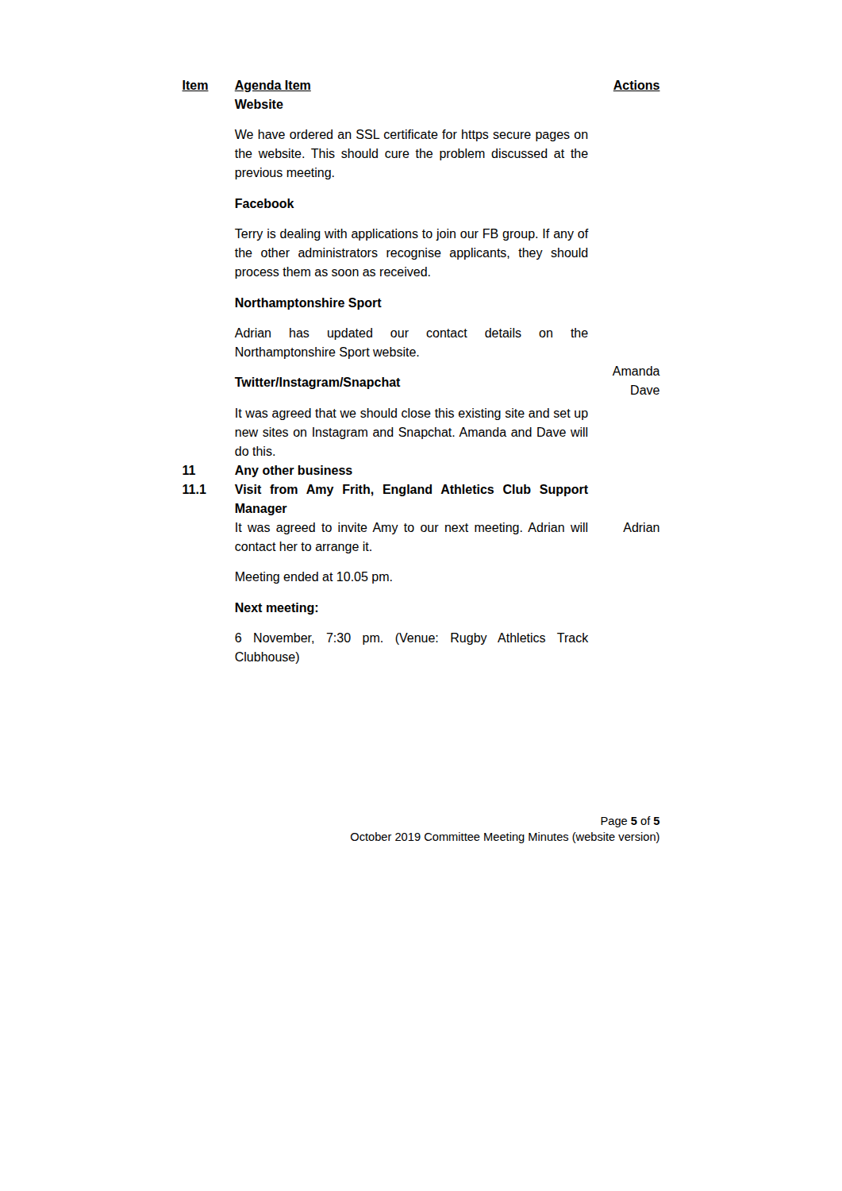| Item | Agenda Item | Actions |
| --- | --- | --- |
| | Website We have ordered an SSL certificate for https secure pages on the website. This should cure the problem discussed at the previous meeting. Facebook Terry is dealing with applications to join our FB group. If any of the other administrators recognise applicants, they should process them as soon as received. Northamptonshire Sport Adrian has updated our contact details on the Northamptonshire Sport website. Twitter/Instagram/Snapchat It was agreed that we should close this existing site and set up new sites on Instagram and Snapchat. Amanda and Dave will do this. | Amanda Dave |
| 11 | Any other business | |
| 11.1 | Visit from Amy Frith, England Athletics Club Support Manager | |
| | It was agreed to invite Amy to our next meeting. Adrian will contact her to arrange it. Meeting ended at 10.05 pm. Next meeting: 6 November, 7:30 pm. (Venue: Rugby Athletics Track Clubhouse) | Adrian |
Page 5 of 5
October 2019 Committee Meeting Minutes (website version)